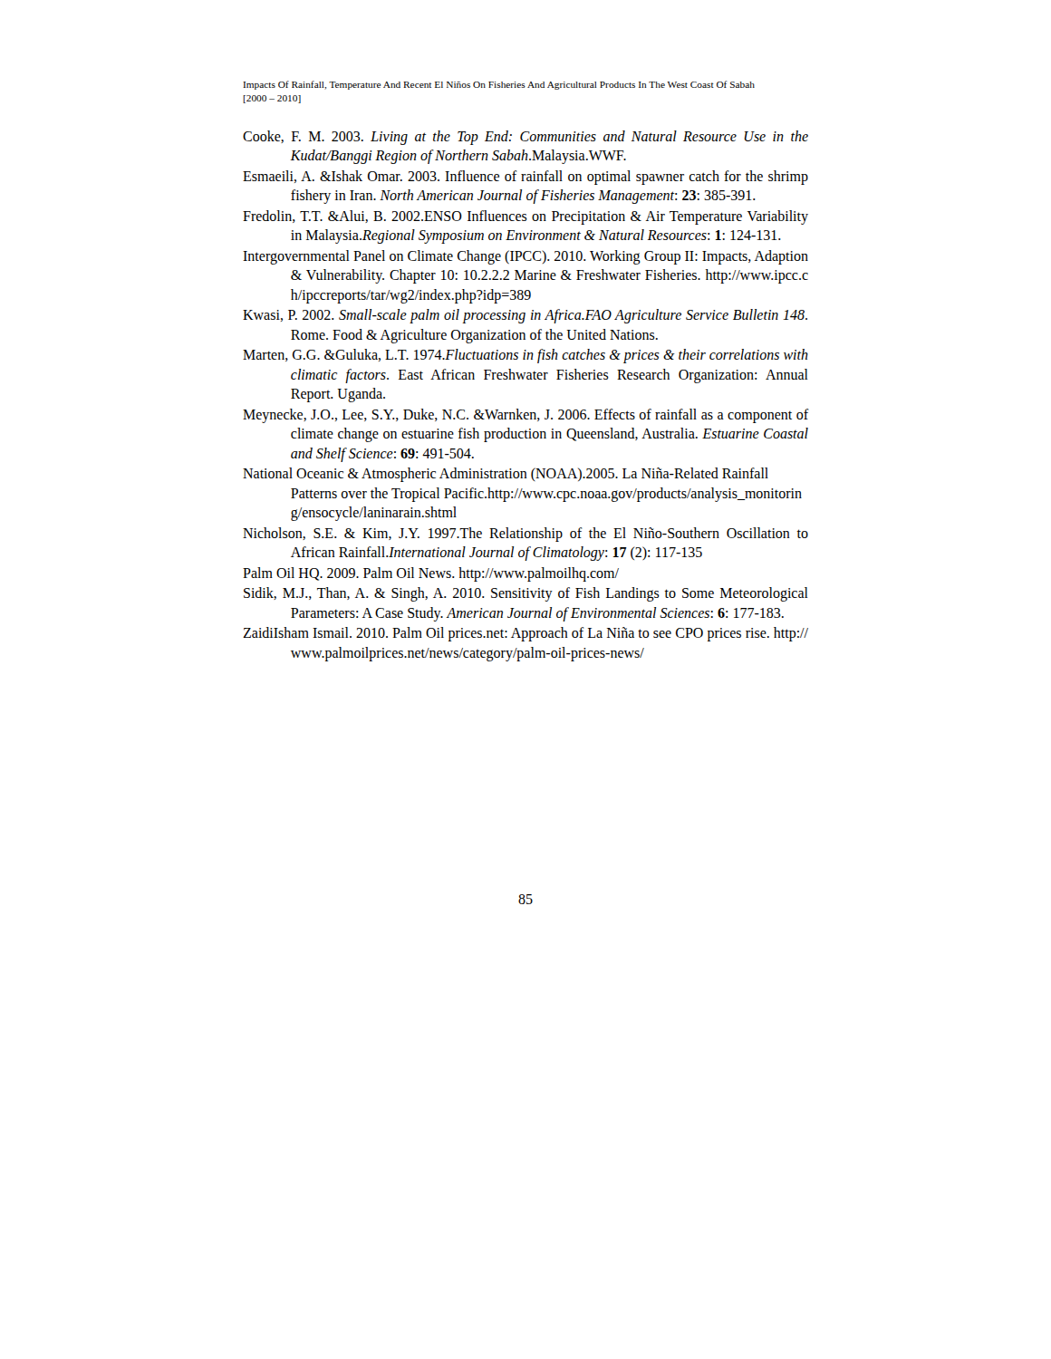Impacts Of Rainfall, Temperature And Recent El Niños On Fisheries And Agricultural Products In The West Coast Of Sabah
[2000 – 2010]
Cooke, F. M. 2003. Living at the Top End: Communities and Natural Resource Use in the Kudat/Banggi Region of Northern Sabah.Malaysia.WWF.
Esmaeili, A. &Ishak Omar. 2003. Influence of rainfall on optimal spawner catch for the shrimp fishery in Iran. North American Journal of Fisheries Management: 23: 385-391.
Fredolin, T.T. &Alui, B. 2002.ENSO Influences on Precipitation & Air Temperature Variability in Malaysia.Regional Symposium on Environment & Natural Resources: 1: 124-131.
Intergovernmental Panel on Climate Change (IPCC). 2010. Working Group II: Impacts, Adaption & Vulnerability. Chapter 10: 10.2.2.2 Marine & Freshwater Fisheries. http://www.ipcc.ch/ipccreports/tar/wg2/index.php?idp=389
Kwasi, P. 2002. Small-scale palm oil processing in Africa.FAO Agriculture Service Bulletin 148. Rome. Food & Agriculture Organization of the United Nations.
Marten, G.G. &Guluka, L.T. 1974.Fluctuations in fish catches & prices & their correlations with climatic factors. East African Freshwater Fisheries Research Organization: Annual Report. Uganda.
Meynecke, J.O., Lee, S.Y., Duke, N.C. &Warnken, J. 2006. Effects of rainfall as a component of climate change on estuarine fish production in Queensland, Australia. Estuarine Coastal and Shelf Science: 69: 491-504.
National Oceanic & Atmospheric Administration (NOAA).2005. La Niña-Related Rainfall Patterns over the Tropical Pacific.http://www.cpc.noaa.gov/products/analysis_monitoring/ensocycle/laninarain.shtml
Nicholson, S.E. & Kim, J.Y. 1997.The Relationship of the El Niño-Southern Oscillation to African Rainfall.International Journal of Climatology: 17 (2): 117-135
Palm Oil HQ. 2009. Palm Oil News. http://www.palmoilhq.com/
Sidik, M.J., Than, A. & Singh, A. 2010. Sensitivity of Fish Landings to Some Meteorological Parameters: A Case Study. American Journal of Environmental Sciences: 6: 177-183.
ZaidiIsham Ismail. 2010. Palm Oil prices.net: Approach of La Niña to see CPO prices rise. http://www.palmoilprices.net/news/category/palm-oil-prices-news/
85